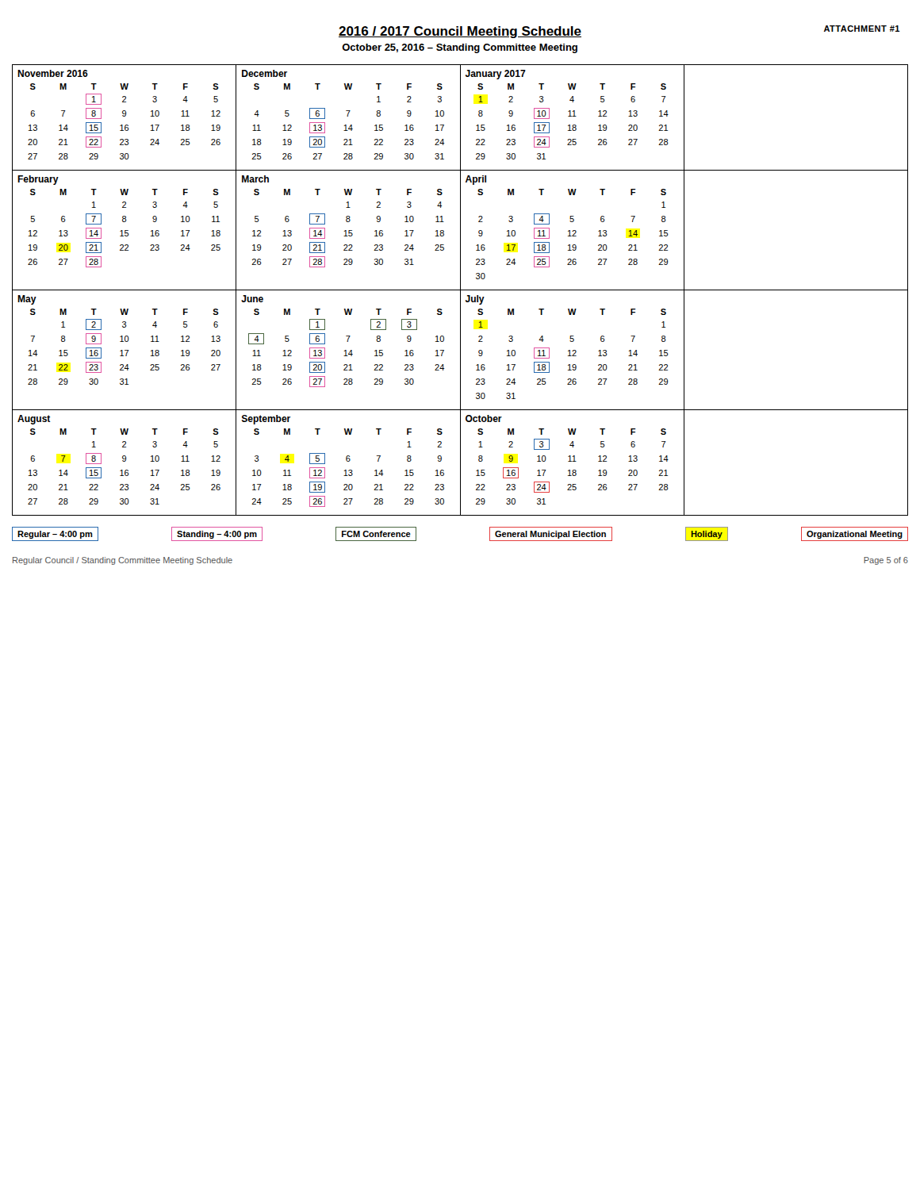ATTACHMENT #1
2016 / 2017 Council Meeting Schedule
October 25, 2016 – Standing Committee Meeting
| November 2016 / S / M / T / W / T / F / S / / --- / --- / --- / --- / --- / --- / --- / / / / 1 / 2 / 3 / 4 / 5 / / 6 / 7 / 8 / 9 / 10 / 11 / 12 / / 13 / 14 / 15 / 16 / 17 / 18 / 19 / / 20 / 21 / 22 / 23 / 24 / 25 / 26 / / 27 / 28 / 29 / 30 / / / / | December / S / M / T / W / T / F / S / / --- / --- / --- / --- / --- / --- / --- / / / / / / 1 / 2 / 3 / / 4 / 5 / 6 / 7 / 8 / 9 / 10 / / 11 / 12 / 13 / 14 / 15 / 16 / 17 / / 18 / 19 / 20 / 21 / 22 / 23 / 24 / / 25 / 26 / 27 / 28 / 29 / 30 / 31 / | January 2017 / S / M / T / W / T / F / S / / --- / --- / --- / --- / --- / --- / --- / / 1 / 2 / 3 / 4 / 5 / 6 / 7 / / 8 / 9 / 10 / 11 / 12 / 13 / 14 / / 15 / 16 / 17 / 18 / 19 / 20 / 21 / / 22 / 23 / 24 / 25 / 26 / 27 / 28 / / 29 / 30 / 31 / / / / / | |
| February / S / M / T / W / T / F / S / / --- / --- / --- / --- / --- / --- / --- / / / / 1 / 2 / 3 / 4 / 5 / / 5 / 6 / 7 / 8 / 9 / 10 / 11 / / 12 / 13 / 14 / 15 / 16 / 17 / 18 / / 19 / 20 / 21 / 22 / 23 / 24 / 25 / / 26 / 27 / 28 / / / / / | March / S / M / T / W / T / F / S / / --- / --- / --- / --- / --- / --- / --- / / / / / 1 / 2 / 3 / 4 / / 5 / 6 / 7 / 8 / 9 / 10 / 11 / / 12 / 13 / 14 / 15 / 16 / 17 / 18 / / 19 / 20 / 21 / 22 / 23 / 24 / 25 / / 26 / 27 / 28 / 29 / 30 / 31 / / | April / S / M / T / W / T / F / S / / --- / --- / --- / --- / --- / --- / --- / / / / / / / / 1 / / 2 / 3 / 4 / 5 / 6 / 7 / 8 / / 9 / 10 / 11 / 12 / 13 / 14 / 15 / / 16 / 17 / 18 / 19 / 20 / 21 / 22 / / 23 / 24 / 25 / 26 / 27 / 28 / 29 / / 30 / / / / / / / | |
| May / S / M / T / W / T / F / S / / --- / --- / --- / --- / --- / --- / --- / / / 1 / 2 / 3 / 4 / 5 / 6 / / 7 / 8 / 9 / 10 / 11 / 12 / 13 / / 14 / 15 / 16 / 17 / 18 / 19 / 20 / / 21 / 22 / 23 / 24 / 25 / 26 / 27 / / 28 / 29 / 30 / 31 / / / / | June / S / M / T / W / T / F / S / / --- / --- / --- / --- / --- / --- / --- / / / / 1 / / 2 / 3 / / / 4 / 5 / 6 / 7 / 8 / 9 / 10 / / 11 / 12 / 13 / 14 / 15 / 16 / 17 / / 18 / 19 / 20 / 21 / 22 / 23 / 24 / / 25 / 26 / 27 / 28 / 29 / 30 / / | July / S / M / T / W / T / F / S / / --- / --- / --- / --- / --- / --- / --- / / 1 / / / / / / 1 / / 2 / 3 / 4 / 5 / 6 / 7 / 8 / / 9 / 10 / 11 / 12 / 13 / 14 / 15 / / 16 / 17 / 18 / 19 / 20 / 21 / 22 / / 23 / 24 / 25 / 26 / 27 / 28 / 29 / / 30 / 31 / / / / / / | |
| August / S / M / T / W / T / F / S / / --- / --- / --- / --- / --- / --- / --- / / / / 1 / 2 / 3 / 4 / 5 / / 6 / 7 / 8 / 9 / 10 / 11 / 12 / / 13 / 14 / 15 / 16 / 17 / 18 / 19 / / 20 / 21 / 22 / 23 / 24 / 25 / 26 / / 27 / 28 / 29 / 30 / 31 / / / | September / S / M / T / W / T / F / S / / --- / --- / --- / --- / --- / --- / --- / / / / / / / 1 / 2 / / 3 / 4 / 5 / 6 / 7 / 8 / 9 / / 10 / 11 / 12 / 13 / 14 / 15 / 16 / / 17 / 18 / 19 / 20 / 21 / 22 / 23 / / 24 / 25 / 26 / 27 / 28 / 29 / 30 / | October / S / M / T / W / T / F / S / / --- / --- / --- / --- / --- / --- / --- / / 1 / 2 / 3 / 4 / 5 / 6 / 7 / / 8 / 9 / 10 / 11 / 12 / 13 / 14 / / 15 / 16 / 17 / 18 / 19 / 20 / 21 / / 22 / 23 / 24 / 25 / 26 / 27 / 28 / / 29 / 30 / 31 / / / / / | |
Regular – 4:00 pm Standing – 4:00 pm FCM Conference General Municipal Election Holiday Organizational Meeting
Regular Council / Standing Committee Meeting Schedule
Page 5 of 6